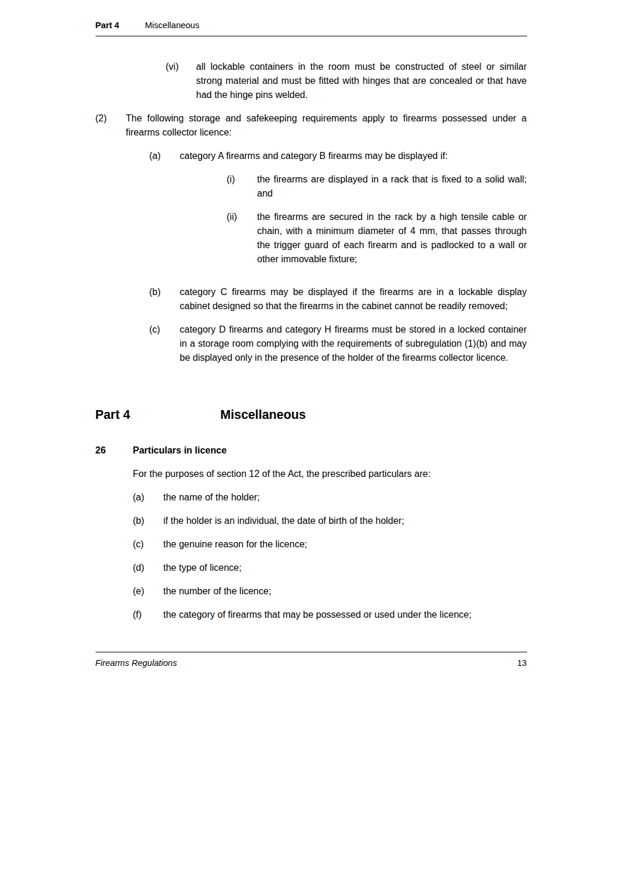Part 4 Miscellaneous
(vi) all lockable containers in the room must be constructed of steel or similar strong material and must be fitted with hinges that are concealed or that have had the hinge pins welded.
(2) The following storage and safekeeping requirements apply to firearms possessed under a firearms collector licence:
(a) category A firearms and category B firearms may be displayed if:
(i) the firearms are displayed in a rack that is fixed to a solid wall; and
(ii) the firearms are secured in the rack by a high tensile cable or chain, with a minimum diameter of 4 mm, that passes through the trigger guard of each firearm and is padlocked to a wall or other immovable fixture;
(b) category C firearms may be displayed if the firearms are in a lockable display cabinet designed so that the firearms in the cabinet cannot be readily removed;
(c) category D firearms and category H firearms must be stored in a locked container in a storage room complying with the requirements of subregulation (1)(b) and may be displayed only in the presence of the holder of the firearms collector licence.
Part 4 Miscellaneous
26 Particulars in licence
For the purposes of section 12 of the Act, the prescribed particulars are:
(a) the name of the holder;
(b) if the holder is an individual, the date of birth of the holder;
(c) the genuine reason for the licence;
(d) the type of licence;
(e) the number of the licence;
(f) the category of firearms that may be possessed or used under the licence;
Firearms Regulations 13